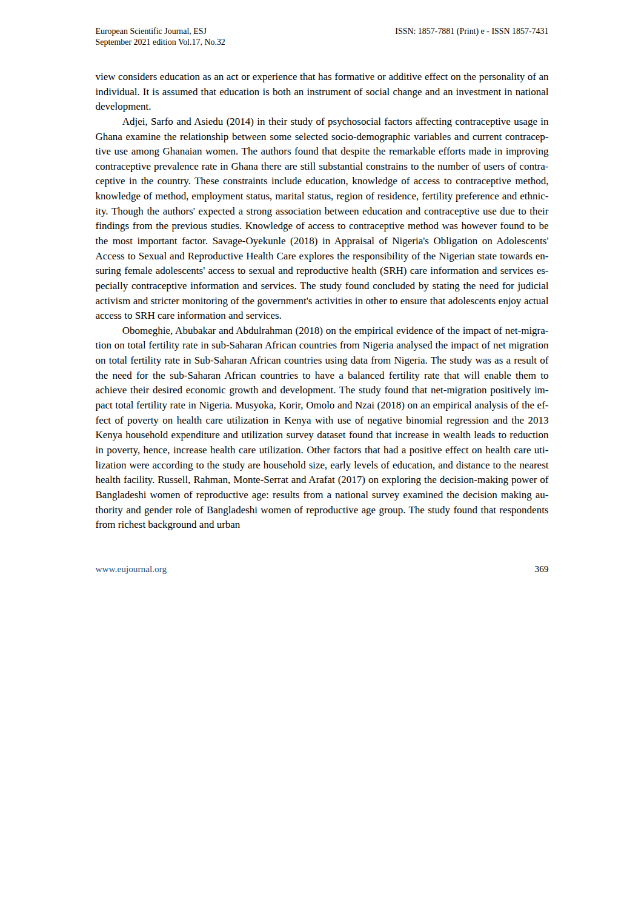European Scientific Journal, ESJ
September 2021 edition Vol.17, No.32
ISSN: 1857-7881 (Print) e - ISSN 1857-7431
view considers education as an act or experience that has formative or additive effect on the personality of an individual. It is assumed that education is both an instrument of social change and an investment in national development.
Adjei, Sarfo and Asiedu (2014) in their study of psychosocial factors affecting contraceptive usage in Ghana examine the relationship between some selected socio-demographic variables and current contraceptive use among Ghanaian women. The authors found that despite the remarkable efforts made in improving contraceptive prevalence rate in Ghana there are still substantial constrains to the number of users of contraceptive in the country. These constraints include education, knowledge of access to contraceptive method, knowledge of method, employment status, marital status, region of residence, fertility preference and ethnicity. Though the authors' expected a strong association between education and contraceptive use due to their findings from the previous studies. Knowledge of access to contraceptive method was however found to be the most important factor. Savage-Oyekunle (2018) in Appraisal of Nigeria's Obligation on Adolescents' Access to Sexual and Reproductive Health Care explores the responsibility of the Nigerian state towards ensuring female adolescents' access to sexual and reproductive health (SRH) care information and services especially contraceptive information and services. The study found concluded by stating the need for judicial activism and stricter monitoring of the government's activities in other to ensure that adolescents enjoy actual access to SRH care information and services.
Obomeghie, Abubakar and Abdulrahman (2018) on the empirical evidence of the impact of net-migration on total fertility rate in sub-Saharan African countries from Nigeria analysed the impact of net migration on total fertility rate in Sub-Saharan African countries using data from Nigeria. The study was as a result of the need for the sub-Saharan African countries to have a balanced fertility rate that will enable them to achieve their desired economic growth and development. The study found that net-migration positively impact total fertility rate in Nigeria. Musyoka, Korir, Omolo and Nzai (2018) on an empirical analysis of the effect of poverty on health care utilization in Kenya with use of negative binomial regression and the 2013 Kenya household expenditure and utilization survey dataset found that increase in wealth leads to reduction in poverty, hence, increase health care utilization. Other factors that had a positive effect on health care utilization were according to the study are household size, early levels of education, and distance to the nearest health facility. Russell, Rahman, Monte-Serrat and Arafat (2017) on exploring the decision-making power of Bangladeshi women of reproductive age: results from a national survey examined the decision making authority and gender role of Bangladeshi women of reproductive age group. The study found that respondents from richest background and urban
www.eujournal.org 369